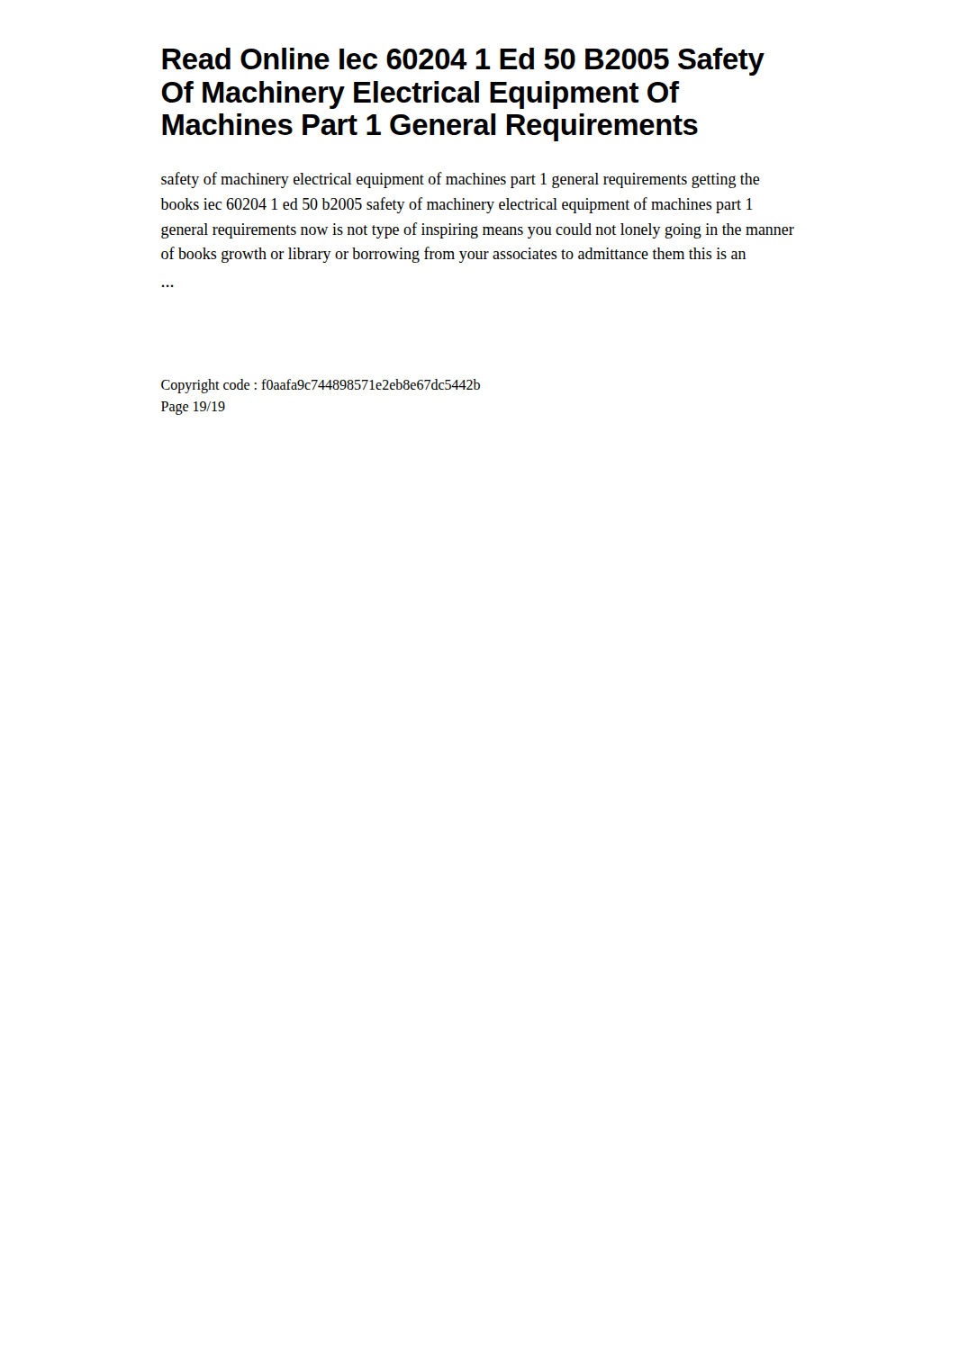Read Online Iec 60204 1 Ed 50 B2005 Safety Of Machinery Electrical Equipment Of Machines Part 1 General Requirements
safety of machinery electrical equipment of machines part 1 general requirements getting the books iec 60204 1 ed 50 b2005 safety of machinery electrical equipment of machines part 1 general requirements now is not type of inspiring means you could not lonely going in the manner of books growth or library or borrowing from your associates to admittance them this is an
...
Copyright code : f0aafa9c744898571e2eb8e67dc5442b
Page 19/19